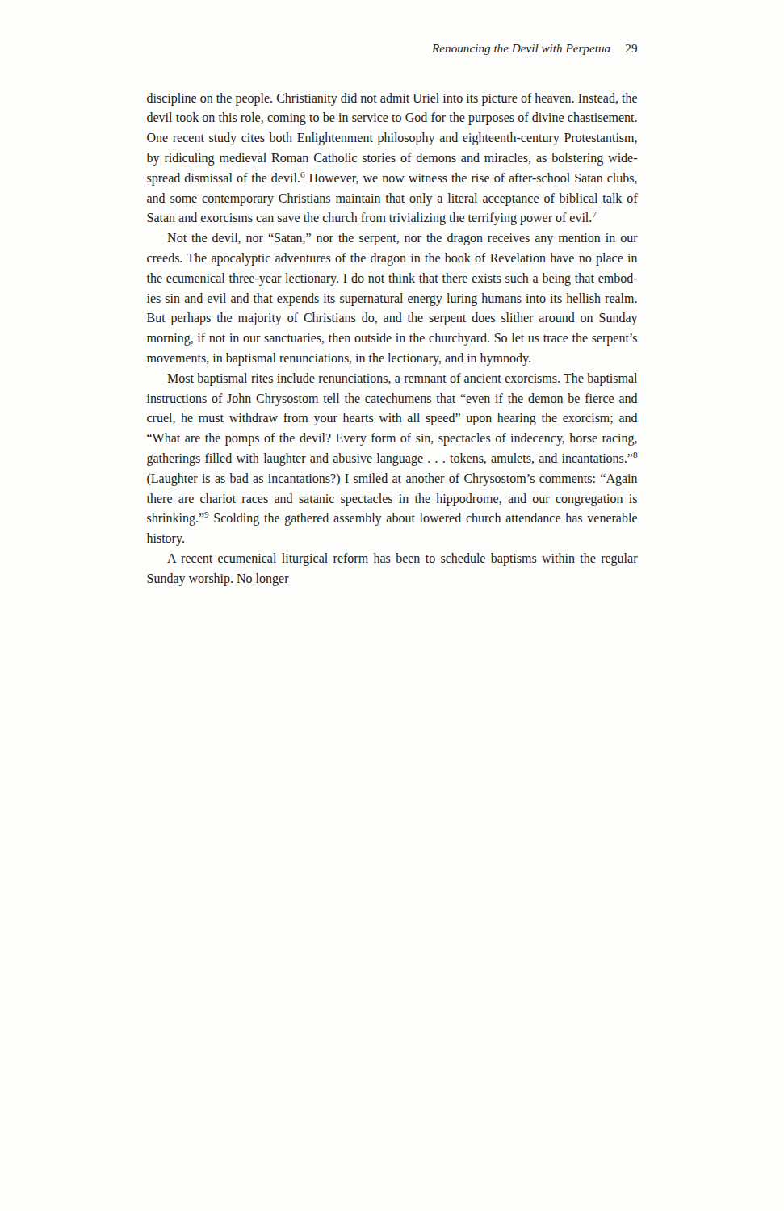Renouncing the Devil with Perpetua 29
discipline on the people. Christianity did not admit Uriel into its picture of heaven. Instead, the devil took on this role, coming to be in service to God for the purposes of divine chastisement. One recent study cites both Enlightenment philosophy and eighteenth-century Protestantism, by ridiculing medieval Roman Catholic stories of demons and miracles, as bolstering widespread dismissal of the devil.6 However, we now witness the rise of after-school Satan clubs, and some contemporary Christians maintain that only a literal acceptance of biblical talk of Satan and exorcisms can save the church from trivializing the terrifying power of evil.7
Not the devil, nor “Satan,” nor the serpent, nor the dragon receives any mention in our creeds. The apocalyptic adventures of the dragon in the book of Revelation have no place in the ecumenical three-year lectionary. I do not think that there exists such a being that embodies sin and evil and that expends its supernatural energy luring humans into its hellish realm. But perhaps the majority of Christians do, and the serpent does slither around on Sunday morning, if not in our sanctuaries, then outside in the churchyard. So let us trace the serpent’s movements, in baptismal renunciations, in the lectionary, and in hymnody.
Most baptismal rites include renunciations, a remnant of ancient exorcisms. The baptismal instructions of John Chrysostom tell the catechumens that “even if the demon be fierce and cruel, he must withdraw from your hearts with all speed” upon hearing the exorcism; and “What are the pomps of the devil? Every form of sin, spectacles of indecency, horse racing, gatherings filled with laughter and abusive language . . . tokens, amulets, and incantations.”8 (Laughter is as bad as incantations?) I smiled at another of Chrysostom’s comments: “Again there are chariot races and satanic spectacles in the hippodrome, and our congregation is shrinking.”9 Scolding the gathered assembly about lowered church attendance has venerable history.
A recent ecumenical liturgical reform has been to schedule baptisms within the regular Sunday worship. No longer